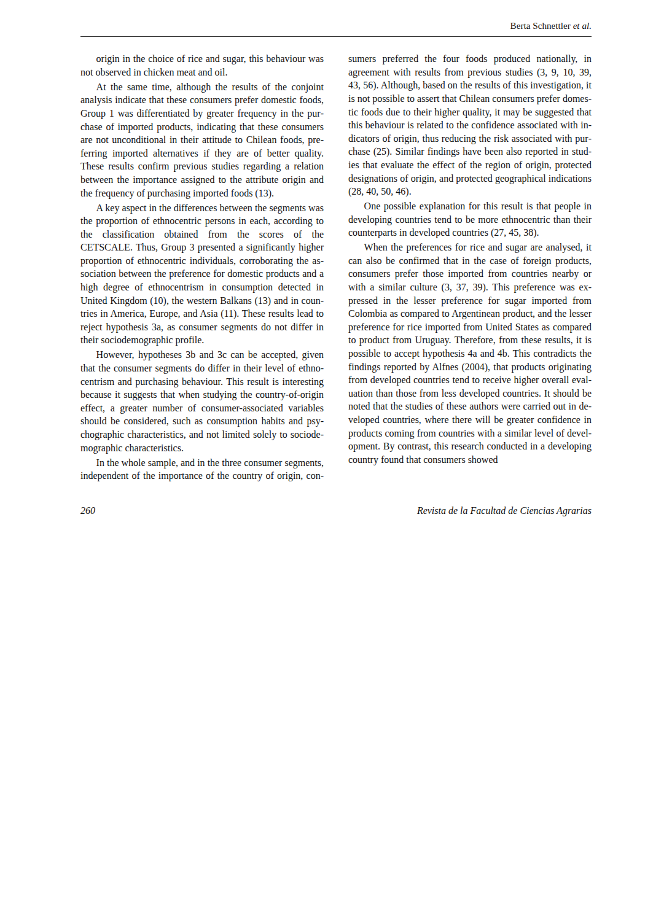Berta Schnettler et al.
origin in the choice of rice and sugar, this behaviour was not observed in chicken meat and oil.
At the same time, although the results of the conjoint analysis indicate that these consumers prefer domestic foods, Group 1 was differentiated by greater frequency in the purchase of imported products, indicating that these consumers are not unconditional in their attitude to Chilean foods, preferring imported alternatives if they are of better quality. These results confirm previous studies regarding a relation between the importance assigned to the attribute origin and the frequency of purchasing imported foods (13).
A key aspect in the differences between the segments was the proportion of ethnocentric persons in each, according to the classification obtained from the scores of the CETSCALE. Thus, Group 3 presented a significantly higher proportion of ethnocentric individuals, corroborating the association between the preference for domestic products and a high degree of ethnocentrism in consumption detected in United Kingdom (10), the western Balkans (13) and in countries in America, Europe, and Asia (11). These results lead to reject hypothesis 3a, as consumer segments do not differ in their sociodemographic profile.
However, hypotheses 3b and 3c can be accepted, given that the consumer segments do differ in their level of ethnocentrism and purchasing behaviour. This result is interesting because it suggests that when studying the country-of-origin effect, a greater number of consumer-associated variables should be considered, such as consumption habits and psychographic characteristics, and not limited solely to sociodemographic characteristics.
In the whole sample, and in the three consumer segments, independent of the importance of the country of origin, consumers preferred the four foods produced nationally, in agreement with results from previous studies (3, 9, 10, 39, 43, 56). Although, based on the results of this investigation, it is not possible to assert that Chilean consumers prefer domestic foods due to their higher quality, it may be suggested that this behaviour is related to the confidence associated with indicators of origin, thus reducing the risk associated with purchase (25). Similar findings have been also reported in studies that evaluate the effect of the region of origin, protected designations of origin, and protected geographical indications (28, 40, 50, 46).
One possible explanation for this result is that people in developing countries tend to be more ethnocentric than their counterparts in developed countries (27, 45, 38).
When the preferences for rice and sugar are analysed, it can also be confirmed that in the case of foreign products, consumers prefer those imported from countries nearby or with a similar culture (3, 37, 39). This preference was expressed in the lesser preference for sugar imported from Colombia as compared to Argentinean product, and the lesser preference for rice imported from United States as compared to product from Uruguay. Therefore, from these results, it is possible to accept hypothesis 4a and 4b. This contradicts the findings reported by Alfnes (2004), that products originating from developed countries tend to receive higher overall evaluation than those from less developed countries. It should be noted that the studies of these authors were carried out in developed countries, where there will be greater confidence in products coming from countries with a similar level of development. By contrast, this research conducted in a developing country found that consumers showed
260 Revista de la Facultad de Ciencias Agrarias